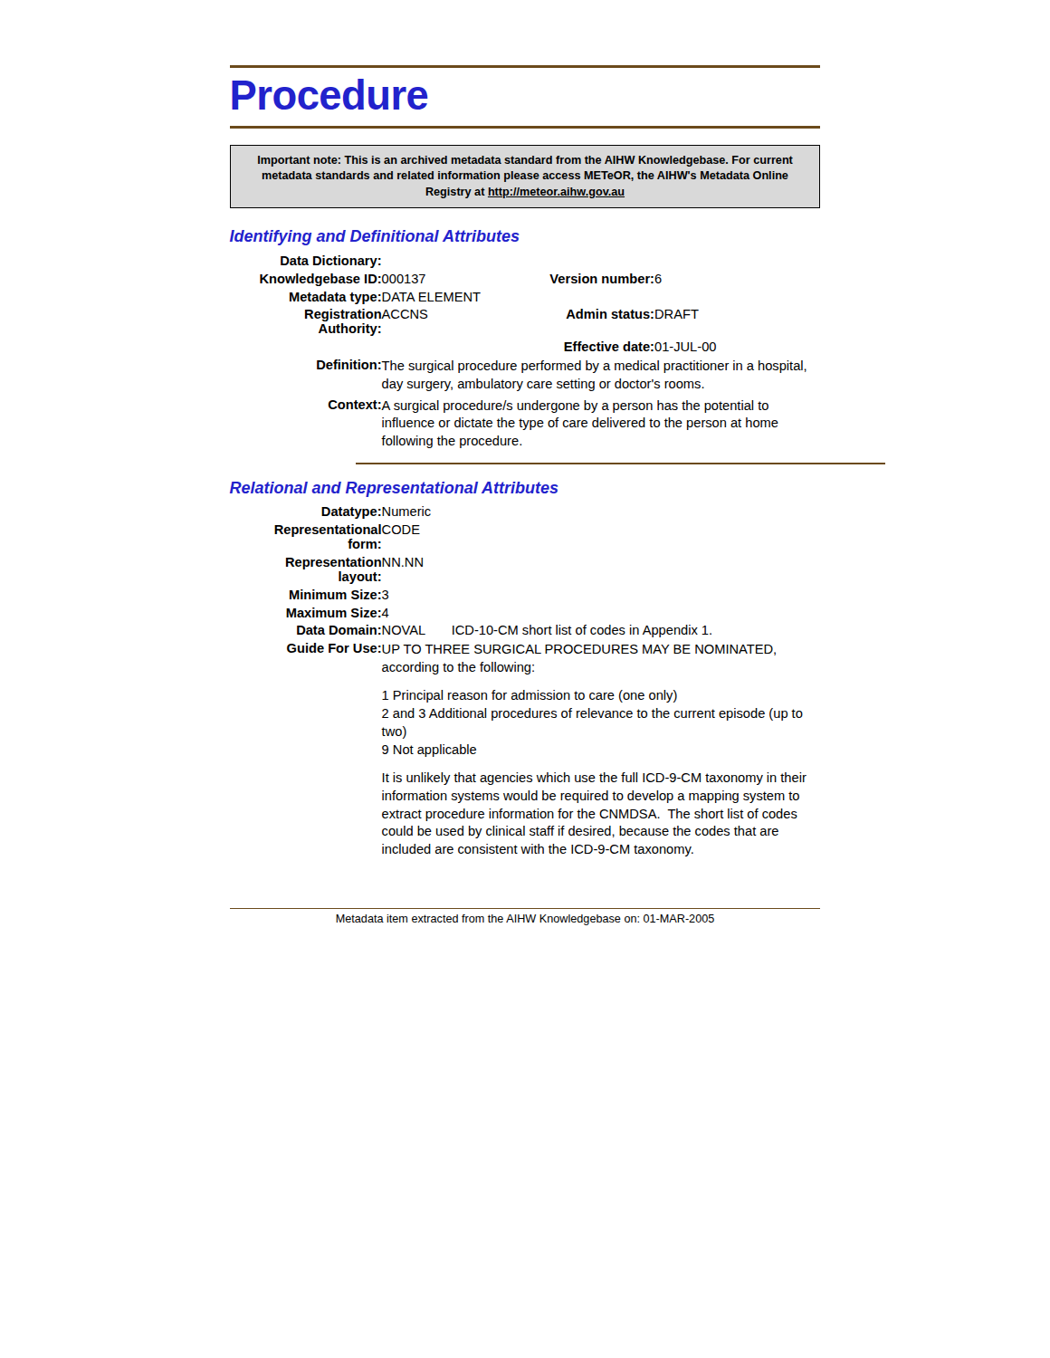Procedure
Important note: This is an archived metadata standard from the AIHW Knowledgebase. For current metadata standards and related information please access METeOR, the AIHW's Metadata Online Registry at http://meteor.aihw.gov.au
Identifying and Definitional Attributes
| Data Dictionary: | | | |
| Knowledgebase ID: | 000137 | Version number: | 6 |
| Metadata type: | DATA ELEMENT |
| Registration Authority: | ACCNS | Admin status: | DRAFT |
| | | Effective date: | 01-JUL-00 |
| Definition: | The surgical procedure performed by a medical practitioner in a hospital, day surgery, ambulatory care setting or doctor's rooms. |
| Context: | A surgical procedure/s undergone by a person has the potential to influence or dictate the type of care delivered to the person at home following the procedure. |
Relational and Representational Attributes
| Datatype: | Numeric |
| Representational form: | CODE |
| Representation layout: | NN.NN |
| Minimum Size: | 3 |
| Maximum Size: | 4 |
| Data Domain: | NOVAL ICD-10-CM short list of codes in Appendix 1. |
| Guide For Use: | UP TO THREE SURGICAL PROCEDURES MAY BE NOMINATED, according to the following: 1 Principal reason for admission to care (one only) 2 and 3 Additional procedures of relevance to the current episode (up to two) 9 Not applicable It is unlikely that agencies which use the full ICD-9-CM taxonomy in their information systems would be required to develop a mapping system to extract procedure information for the CNMDSA. The short list of codes could be used by clinical staff if desired, because the codes that are included are consistent with the ICD-9-CM taxonomy. |
Metadata item extracted from the AIHW Knowledgebase on: 01-MAR-2005